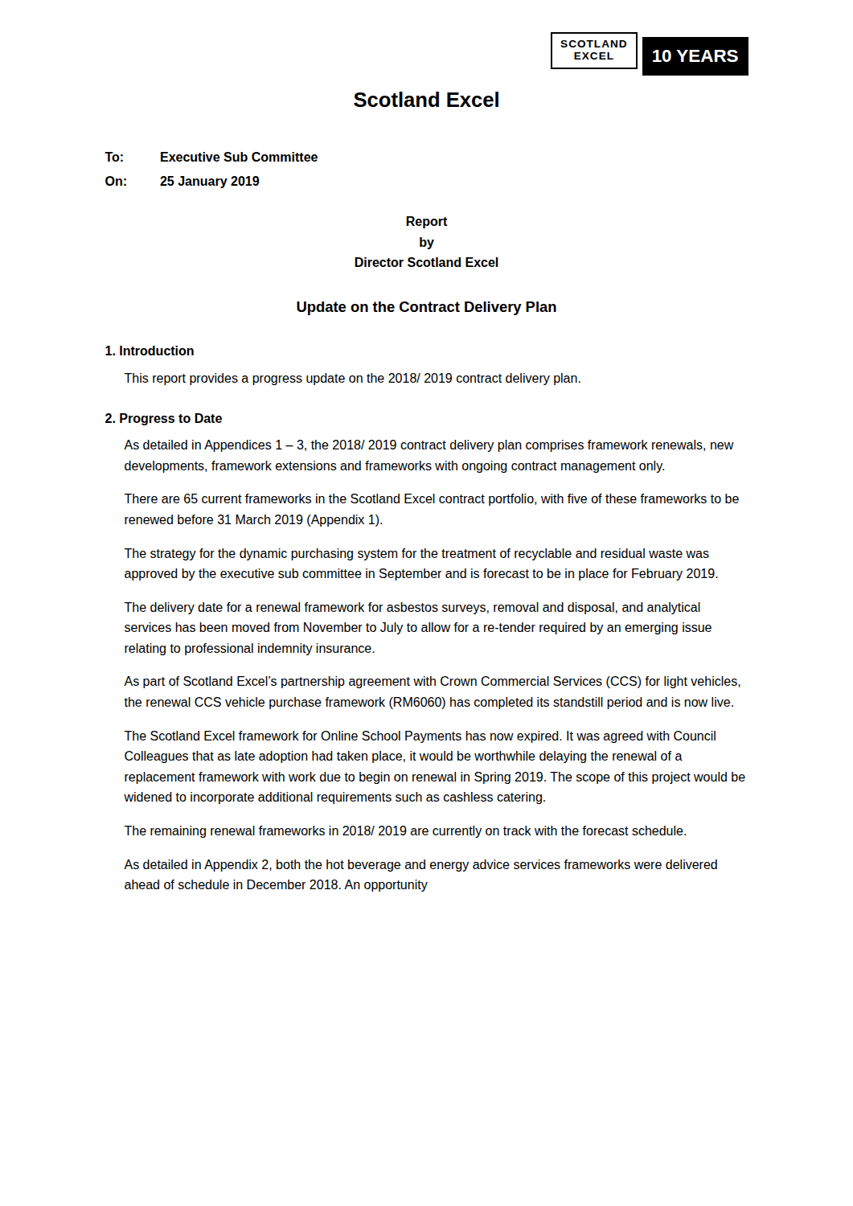SCOTLAND
EXCEL 10 YEARS
Scotland Excel
To: Executive Sub Committee
On: 25 January 2019
Report by Director Scotland Excel
Update on the Contract Delivery Plan
Introduction
This report provides a progress update on the 2018/ 2019 contract delivery plan.
Progress to Date
As detailed in Appendices 1 – 3, the 2018/ 2019 contract delivery plan comprises framework renewals, new developments, framework extensions and frameworks with ongoing contract management only.
There are 65 current frameworks in the Scotland Excel contract portfolio, with five of these frameworks to be renewed before 31 March 2019 (Appendix 1).
The strategy for the dynamic purchasing system for the treatment of recyclable and residual waste was approved by the executive sub committee in September and is forecast to be in place for February 2019.
The delivery date for a renewal framework for asbestos surveys, removal and disposal, and analytical services has been moved from November to July to allow for a re-tender required by an emerging issue relating to professional indemnity insurance.
As part of Scotland Excel’s partnership agreement with Crown Commercial Services (CCS) for light vehicles, the renewal CCS vehicle purchase framework (RM6060) has completed its standstill period and is now live.
The Scotland Excel framework for Online School Payments has now expired. It was agreed with Council Colleagues that as late adoption had taken place, it would be worthwhile delaying the renewal of a replacement framework with work due to begin on renewal in Spring 2019. The scope of this project would be widened to incorporate additional requirements such as cashless catering.
The remaining renewal frameworks in 2018/ 2019 are currently on track with the forecast schedule.
As detailed in Appendix 2, both the hot beverage and energy advice services frameworks were delivered ahead of schedule in December 2018. An opportunity